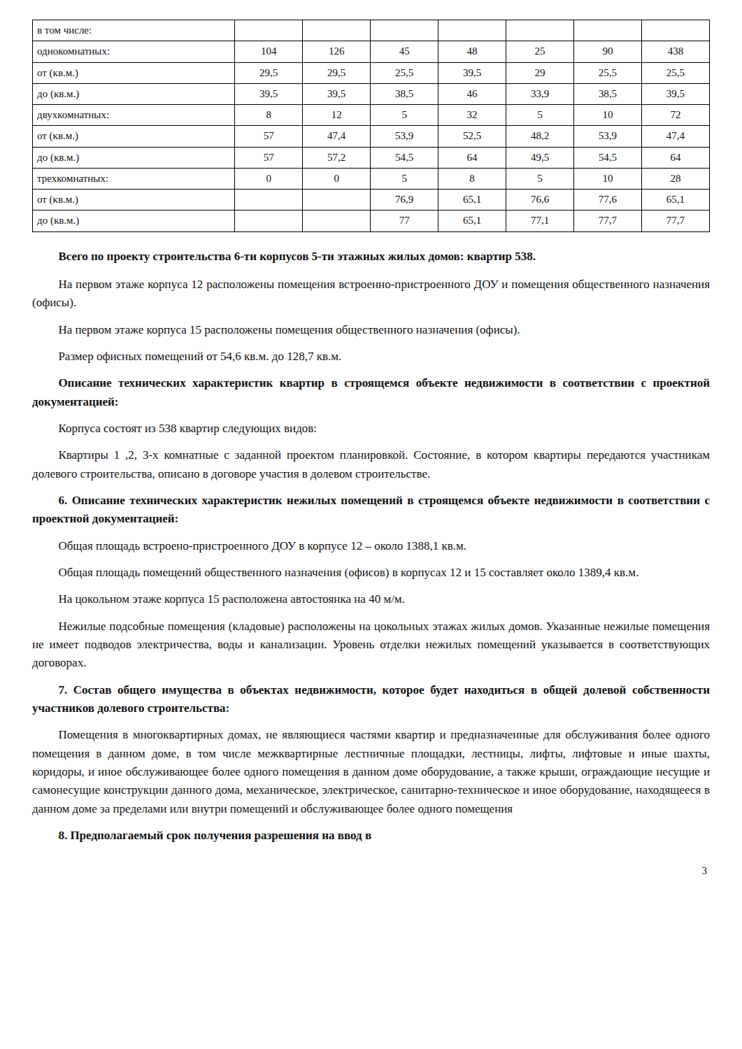| в том числе: | | | | | | | |
| однокомнатных: | 104 | 126 | 45 | 48 | 25 | 90 | 438 |
| от (кв.м.) | 29,5 | 29,5 | 25,5 | 39,5 | 29 | 25,5 | 25,5 |
| до (кв.м.) | 39,5 | 39,5 | 38,5 | 46 | 33,9 | 38,5 | 39,5 |
| двухкомнатных: | 8 | 12 | 5 | 32 | 5 | 10 | 72 |
| от (кв.м.) | 57 | 47,4 | 53,9 | 52,5 | 48,2 | 53,9 | 47,4 |
| до (кв.м.) | 57 | 57,2 | 54,5 | 64 | 49,5 | 54,5 | 64 |
| трехкомнатных: | 0 | 0 | 5 | 8 | 5 | 10 | 28 |
| от (кв.м.) | | | 76,9 | 65,1 | 76,6 | 77,6 | 65,1 |
| до (кв.м.) | | | 77 | 65,1 | 77,1 | 77,7 | 77,7 |
Всего по проекту строительства 6-ти корпусов 5-ти этажных жилых домов: квартир 538.
На первом этаже корпуса 12 расположены помещения встроенно-пристроенного ДОУ и помещения общественного назначения (офисы).
На первом этаже корпуса 15 расположены помещения общественного назначения (офисы).
Размер офисных помещений от 54,6 кв.м. до 128,7 кв.м.
Описание технических характеристик квартир в строящемся объекте недвижимости в соответствии с проектной документацией:
Корпуса состоят из 538 квартир следующих видов:
Квартиры 1 ,2, 3-х комнатные с заданной проектом планировкой. Состояние, в котором квартиры передаются участникам долевого строительства, описано в договоре участия в долевом строительстве.
6. Описание технических характеристик нежилых помещений в строящемся объекте недвижимости в соответствии с проектной документацией:
Общая площадь встроено-пристроенного ДОУ в корпусе 12 – около 1388,1 кв.м.
Общая площадь помещений общественного назначения (офисов) в корпусах 12 и 15 составляет около 1389,4 кв.м.
На цокольном этаже корпуса 15 расположена автостоянка на 40 м/м.
Нежилые подсобные помещения (кладовые) расположены на цокольных этажах жилых домов. Указанные нежилые помещения не имеет подводов электричества, воды и канализации. Уровень отделки нежилых помещений указывается в соответствующих договорах.
7. Состав общего имущества в объектах недвижимости, которое будет находиться в общей долевой собственности участников долевого строительства:
Помещения в многоквартирных домах, не являющиеся частями квартир и предназначенные для обслуживания более одного помещения в данном доме, в том числе межквартирные лестничные площадки, лестницы, лифты, лифтовые и иные шахты, коридоры, и иное обслуживающее более одного помещения в данном доме оборудование, а также крыши, ограждающие несущие и самонесущие конструкции данного дома, механическое, электрическое, санитарно-техническое и иное оборудование, находящееся в данном доме за пределами или внутри помещений и обслуживающее более одного помещения
8. Предполагаемый срок получения разрешения на ввод в
3